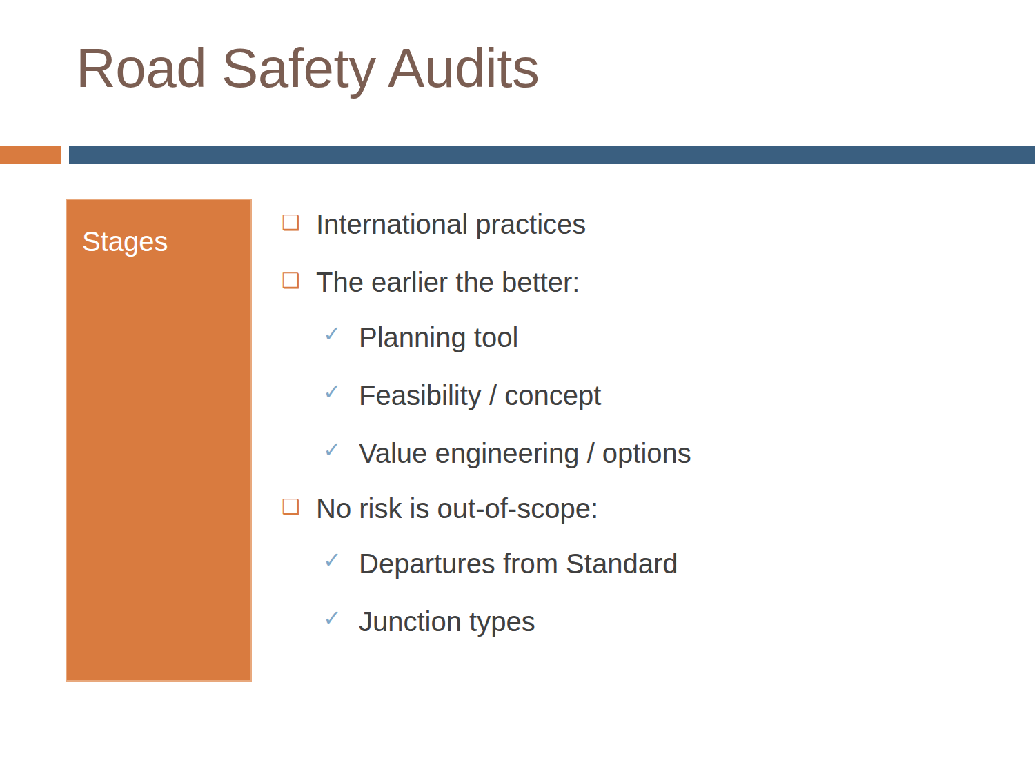Road Safety Audits
Stages
International practices
The earlier the better:
Planning tool
Feasibility / concept
Value engineering / options
No risk is out-of-scope:
Departures from Standard
Junction types